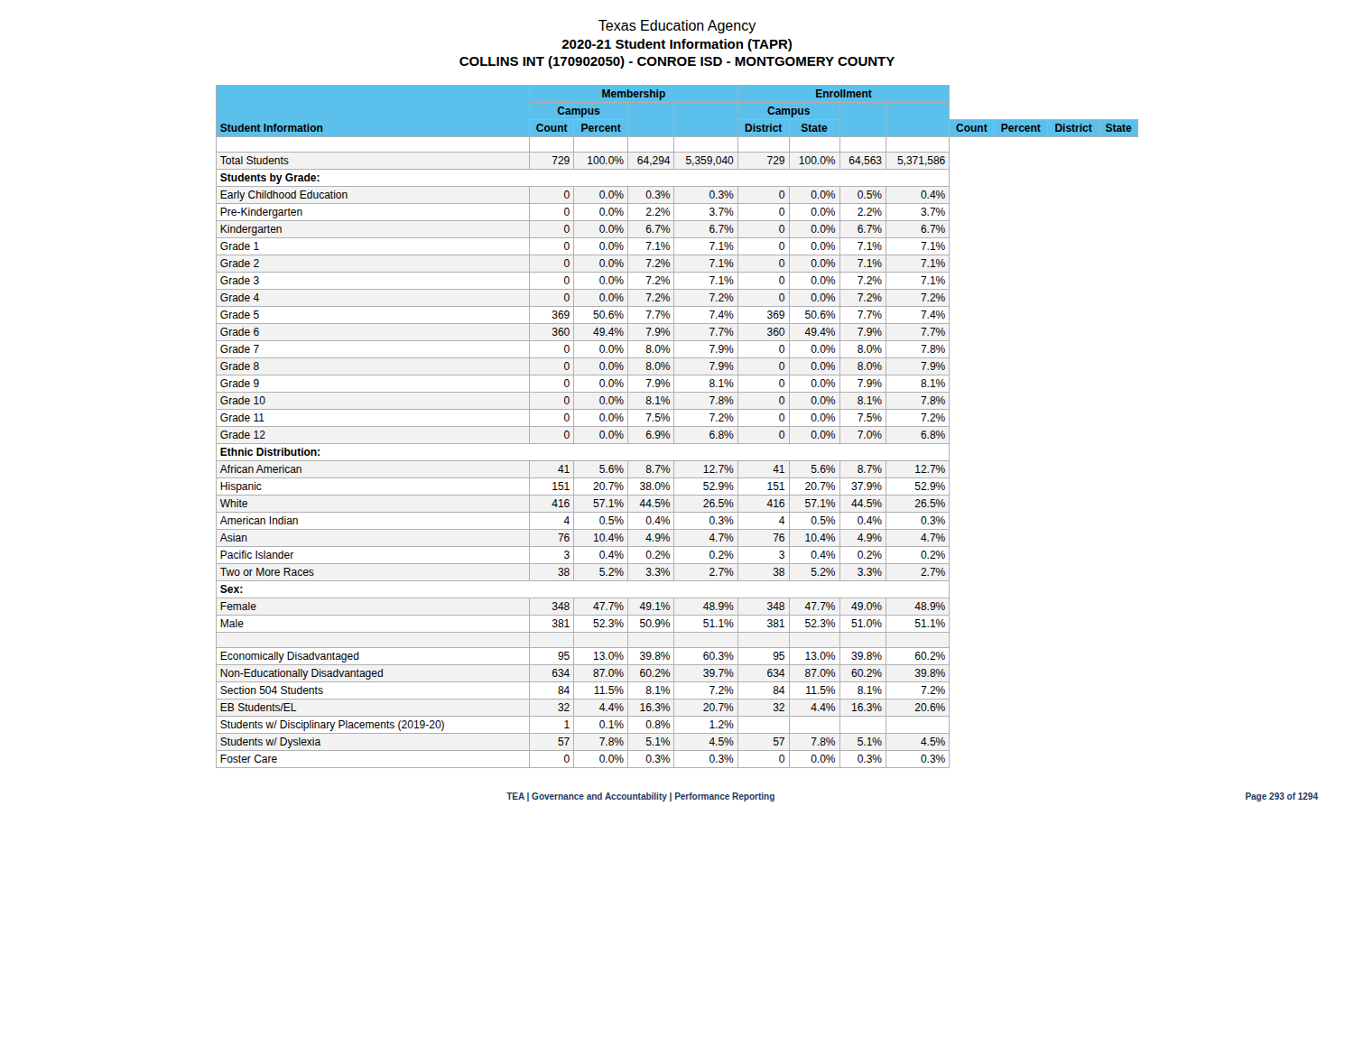Texas Education Agency
2020-21 Student Information (TAPR)
COLLINS INT (170902050) - CONROE ISD - MONTGOMERY COUNTY
| Student Information | Membership | Enrollment |
| --- | --- | --- |
| Campus | | | Campus | | |
| Count | Percent | District | State | Count | Percent | District | State |
| Total Students | 729 | 100.0% | 64,294 | 5,359,040 | 729 | 100.0% | 64,563 | 5,371,586 |
| Students by Grade: |
| Early Childhood Education | 0 | 0.0% | 0.3% | 0.3% | 0 | 0.0% | 0.5% | 0.4% |
| Pre-Kindergarten | 0 | 0.0% | 2.2% | 3.7% | 0 | 0.0% | 2.2% | 3.7% |
| Kindergarten | 0 | 0.0% | 6.7% | 6.7% | 0 | 0.0% | 6.7% | 6.7% |
| Grade 1 | 0 | 0.0% | 7.1% | 7.1% | 0 | 0.0% | 7.1% | 7.1% |
| Grade 2 | 0 | 0.0% | 7.2% | 7.1% | 0 | 0.0% | 7.1% | 7.1% |
| Grade 3 | 0 | 0.0% | 7.2% | 7.1% | 0 | 0.0% | 7.2% | 7.1% |
| Grade 4 | 0 | 0.0% | 7.2% | 7.2% | 0 | 0.0% | 7.2% | 7.2% |
| Grade 5 | 369 | 50.6% | 7.7% | 7.4% | 369 | 50.6% | 7.7% | 7.4% |
| Grade 6 | 360 | 49.4% | 7.9% | 7.7% | 360 | 49.4% | 7.9% | 7.7% |
| Grade 7 | 0 | 0.0% | 8.0% | 7.9% | 0 | 0.0% | 8.0% | 7.8% |
| Grade 8 | 0 | 0.0% | 8.0% | 7.9% | 0 | 0.0% | 8.0% | 7.9% |
| Grade 9 | 0 | 0.0% | 7.9% | 8.1% | 0 | 0.0% | 7.9% | 8.1% |
| Grade 10 | 0 | 0.0% | 8.1% | 7.8% | 0 | 0.0% | 8.1% | 7.8% |
| Grade 11 | 0 | 0.0% | 7.5% | 7.2% | 0 | 0.0% | 7.5% | 7.2% |
| Grade 12 | 0 | 0.0% | 6.9% | 6.8% | 0 | 0.0% | 7.0% | 6.8% |
| Ethnic Distribution: |
| African American | 41 | 5.6% | 8.7% | 12.7% | 41 | 5.6% | 8.7% | 12.7% |
| Hispanic | 151 | 20.7% | 38.0% | 52.9% | 151 | 20.7% | 37.9% | 52.9% |
| White | 416 | 57.1% | 44.5% | 26.5% | 416 | 57.1% | 44.5% | 26.5% |
| American Indian | 4 | 0.5% | 0.4% | 0.3% | 4 | 0.5% | 0.4% | 0.3% |
| Asian | 76 | 10.4% | 4.9% | 4.7% | 76 | 10.4% | 4.9% | 4.7% |
| Pacific Islander | 3 | 0.4% | 0.2% | 0.2% | 3 | 0.4% | 0.2% | 0.2% |
| Two or More Races | 38 | 5.2% | 3.3% | 2.7% | 38 | 5.2% | 3.3% | 2.7% |
| Sex: |
| Female | 348 | 47.7% | 49.1% | 48.9% | 348 | 47.7% | 49.0% | 48.9% |
| Male | 381 | 52.3% | 50.9% | 51.1% | 381 | 52.3% | 51.0% | 51.1% |
| Economically Disadvantaged | 95 | 13.0% | 39.8% | 60.3% | 95 | 13.0% | 39.8% | 60.2% |
| Non-Educationally Disadvantaged | 634 | 87.0% | 60.2% | 39.7% | 634 | 87.0% | 60.2% | 39.8% |
| Section 504 Students | 84 | 11.5% | 8.1% | 7.2% | 84 | 11.5% | 8.1% | 7.2% |
| EB Students/EL | 32 | 4.4% | 16.3% | 20.7% | 32 | 4.4% | 16.3% | 20.6% |
| Students w/ Disciplinary Placements (2019-20) | 1 | 0.1% | 0.8% | 1.2% | | | | |
| Students w/ Dyslexia | 57 | 7.8% | 5.1% | 4.5% | 57 | 7.8% | 5.1% | 4.5% |
| Foster Care | 0 | 0.0% | 0.3% | 0.3% | 0 | 0.0% | 0.3% | 0.3% |
TEA | Governance and Accountability | Performance Reporting
Page 293 of 1294